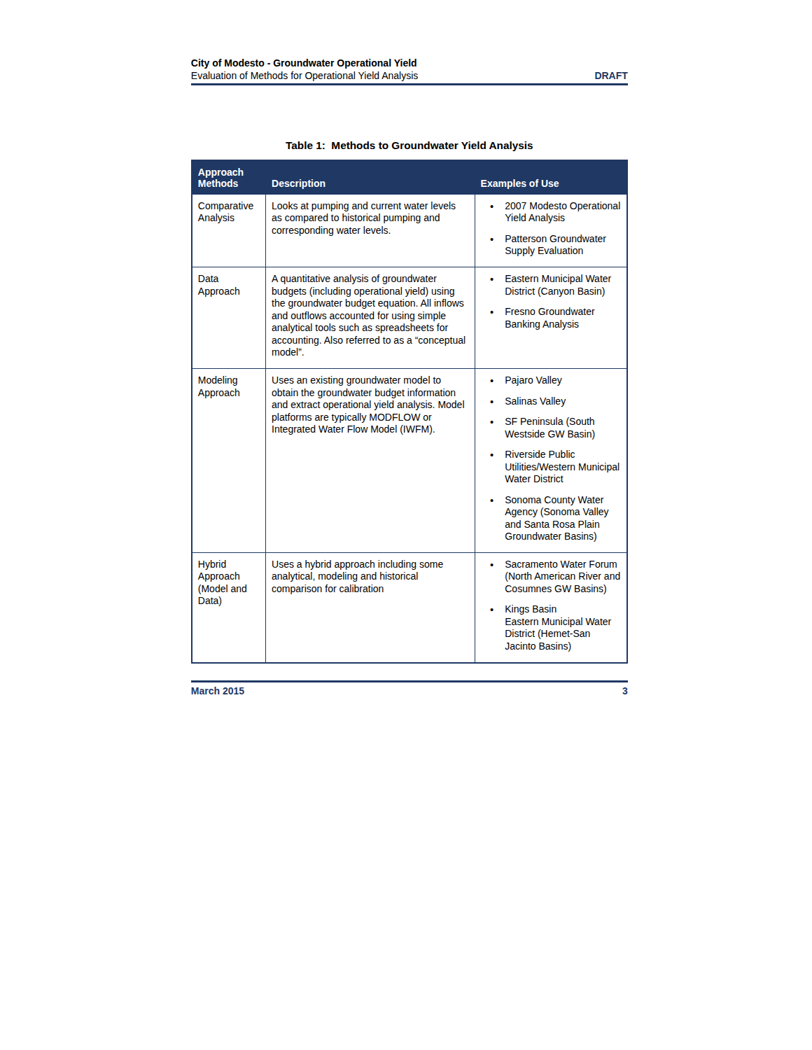City of Modesto - Groundwater Operational Yield
Evaluation of Methods for Operational Yield Analysis DRAFT
Table 1: Methods to Groundwater Yield Analysis
| Approach Methods | Description | Examples of Use |
| --- | --- | --- |
| Comparative Analysis | Looks at pumping and current water levels as compared to historical pumping and corresponding water levels. | 2007 Modesto Operational Yield Analysis Patterson Groundwater Supply Evaluation |
| Data Approach | A quantitative analysis of groundwater budgets (including operational yield) using the groundwater budget equation. All inflows and outflows accounted for using simple analytical tools such as spreadsheets for accounting. Also referred to as a “conceptual model”. | Eastern Municipal Water District (Canyon Basin) Fresno Groundwater Banking Analysis |
| Modeling Approach | Uses an existing groundwater model to obtain the groundwater budget information and extract operational yield analysis. Model platforms are typically MODFLOW or Integrated Water Flow Model (IWFM). | Pajaro Valley Salinas Valley SF Peninsula (South Westside GW Basin) Riverside Public Utilities/Western Municipal Water District Sonoma County Water Agency (Sonoma Valley and Santa Rosa Plain Groundwater Basins) |
| Hybrid Approach (Model and Data) | Uses a hybrid approach including some analytical, modeling and historical comparison for calibration | Sacramento Water Forum (North American River and Cosumnes GW Basins) Kings Basin Eastern Municipal Water District (Hemet-San Jacinto Basins) |
March 2015 3